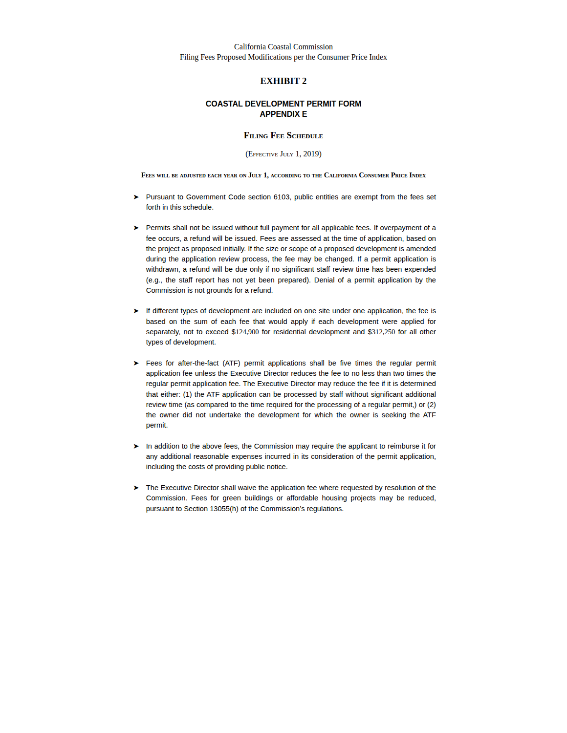California Coastal Commission
Filing Fees Proposed Modifications per the Consumer Price Index
EXHIBIT 2
COASTAL DEVELOPMENT PERMIT FORMAPPENDIX E
Filing Fee Schedule
(Effective July 1, 2019)
Fees will be adjusted each year on July 1, according to the California Consumer Price Index
Pursuant to Government Code section 6103, public entities are exempt from the fees set forth in this schedule.
Permits shall not be issued without full payment for all applicable fees. If overpayment of a fee occurs, a refund will be issued. Fees are assessed at the time of application, based on the project as proposed initially. If the size or scope of a proposed development is amended during the application review process, the fee may be changed. If a permit application is withdrawn, a refund will be due only if no significant staff review time has been expended (e.g., the staff report has not yet been prepared). Denial of a permit application by the Commission is not grounds for a refund.
If different types of development are included on one site under one application, the fee is based on the sum of each fee that would apply if each development were applied for separately, not to exceed $124,900 for residential development and $312,250 for all other types of development.
Fees for after-the-fact (ATF) permit applications shall be five times the regular permit application fee unless the Executive Director reduces the fee to no less than two times the regular permit application fee. The Executive Director may reduce the fee if it is determined that either: (1) the ATF application can be processed by staff without significant additional review time (as compared to the time required for the processing of a regular permit,) or (2) the owner did not undertake the development for which the owner is seeking the ATF permit.
In addition to the above fees, the Commission may require the applicant to reimburse it for any additional reasonable expenses incurred in its consideration of the permit application, including the costs of providing public notice.
The Executive Director shall waive the application fee where requested by resolution of the Commission. Fees for green buildings or affordable housing projects may be reduced, pursuant to Section 13055(h) of the Commission’s regulations.